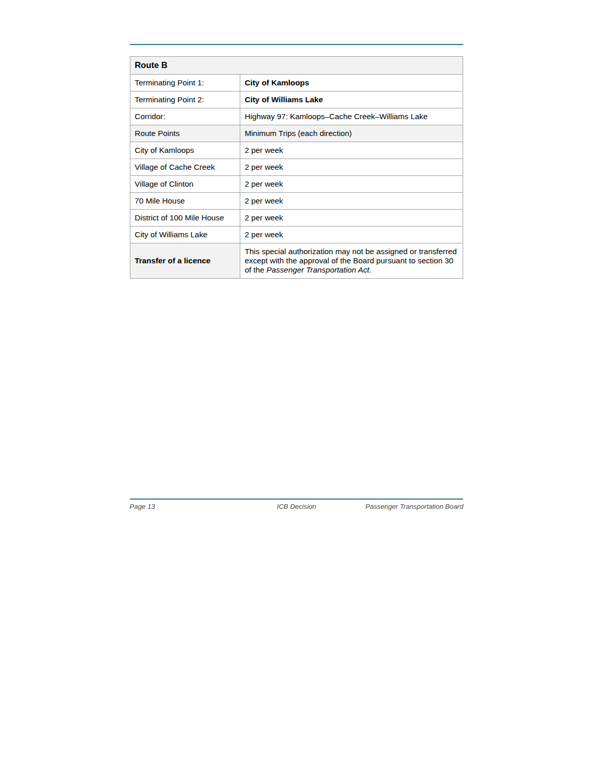| Route B |
| Terminating Point 1: | City of Kamloops |
| Terminating Point 2: | City of Williams Lake |
| Corridor: | Highway 97: Kamloops–Cache Creek–Williams Lake |
| Route Points | Minimum Trips (each direction) |
| City of Kamloops | 2 per week |
| Village of Cache Creek | 2 per week |
| Village of Clinton | 2 per week |
| 70 Mile House | 2 per week |
| District of 100 Mile House | 2 per week |
| City of Williams Lake | 2 per week |
| Transfer of a licence | This special authorization may not be assigned or transferred except with the approval of the Board pursuant to section 30 of the Passenger Transportation Act . |
Page 13
ICB Decision
Passenger Transportation Board